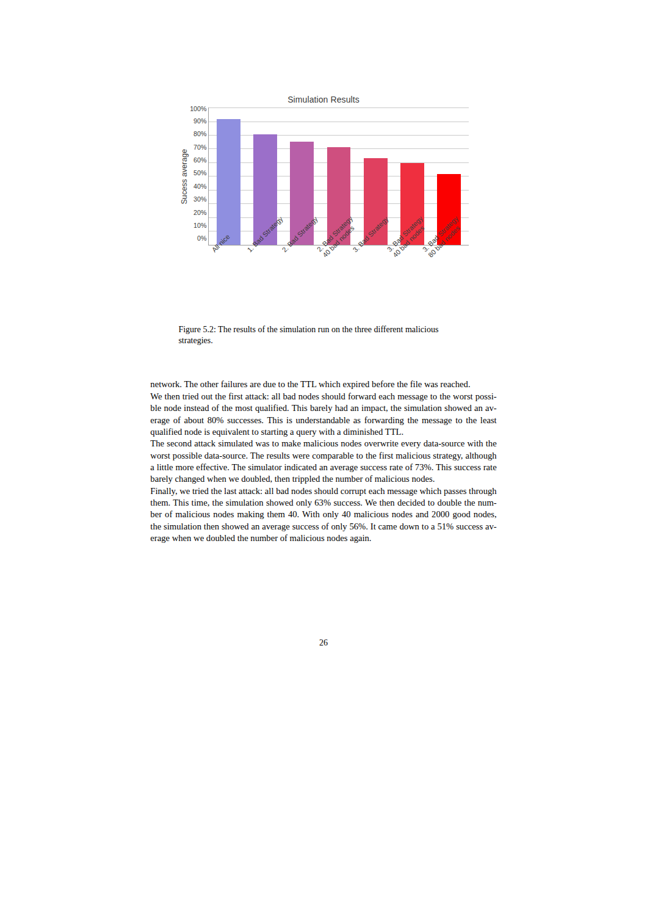Simulation Results
Sucess average
100% 90% 80% 70% 60% 50% 40% 30% 20% 10% 0%
All nice 1. Bad Strategy 2. Bad Strategy 2. Bad Strategy
40 bad nodes 3. Bad Strategy 3. Bad Strategy
40 bad nodes 3. Bad Strategy
80 bad nodes
Figure 5.2: The results of the simulation run on the three different malicious strategies.
network. The other failures are due to the TTL which expired before the file was reached.
We then tried out the first attack: all bad nodes should forward each message to the worst possible node instead of the most qualified. This barely had an impact, the simulation showed an average of about 80% successes. This is understandable as forwarding the message to the least qualified node is equivalent to starting a query with a diminished TTL.
The second attack simulated was to make malicious nodes overwrite every data-source with the worst possible data-source. The results were comparable to the first malicious strategy, although a little more effective. The simulator indicated an average success rate of 73%. This success rate barely changed when we doubled, then trippled the number of malicious nodes.
Finally, we tried the last attack: all bad nodes should corrupt each message which passes through them. This time, the simulation showed only 63% success. We then decided to double the number of malicious nodes making them 40. With only 40 malicious nodes and 2000 good nodes, the simulation then showed an average success of only 56%. It came down to a 51% success average when we doubled the number of malicious nodes again.
26